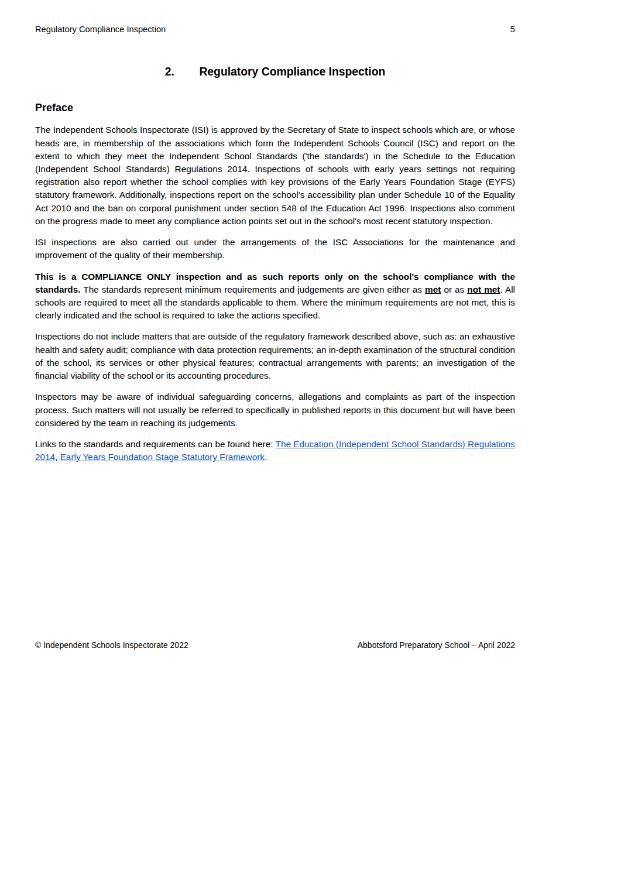Regulatory Compliance Inspection
5
2. Regulatory Compliance Inspection
Preface
The Independent Schools Inspectorate (ISI) is approved by the Secretary of State to inspect schools which are, or whose heads are, in membership of the associations which form the Independent Schools Council (ISC) and report on the extent to which they meet the Independent School Standards ('the standards') in the Schedule to the Education (Independent School Standards) Regulations 2014. Inspections of schools with early years settings not requiring registration also report whether the school complies with key provisions of the Early Years Foundation Stage (EYFS) statutory framework. Additionally, inspections report on the school's accessibility plan under Schedule 10 of the Equality Act 2010 and the ban on corporal punishment under section 548 of the Education Act 1996. Inspections also comment on the progress made to meet any compliance action points set out in the school's most recent statutory inspection.
ISI inspections are also carried out under the arrangements of the ISC Associations for the maintenance and improvement of the quality of their membership.
This is a COMPLIANCE ONLY inspection and as such reports only on the school's compliance with the standards. The standards represent minimum requirements and judgements are given either as met or as not met. All schools are required to meet all the standards applicable to them. Where the minimum requirements are not met, this is clearly indicated and the school is required to take the actions specified.
Inspections do not include matters that are outside of the regulatory framework described above, such as: an exhaustive health and safety audit; compliance with data protection requirements; an in-depth examination of the structural condition of the school, its services or other physical features; contractual arrangements with parents; an investigation of the financial viability of the school or its accounting procedures.
Inspectors may be aware of individual safeguarding concerns, allegations and complaints as part of the inspection process. Such matters will not usually be referred to specifically in published reports in this document but will have been considered by the team in reaching its judgements.
Links to the standards and requirements can be found here: The Education (Independent School Standards) Regulations 2014, Early Years Foundation Stage Statutory Framework.
© Independent Schools Inspectorate 2022
Abbotsford Preparatory School – April 2022